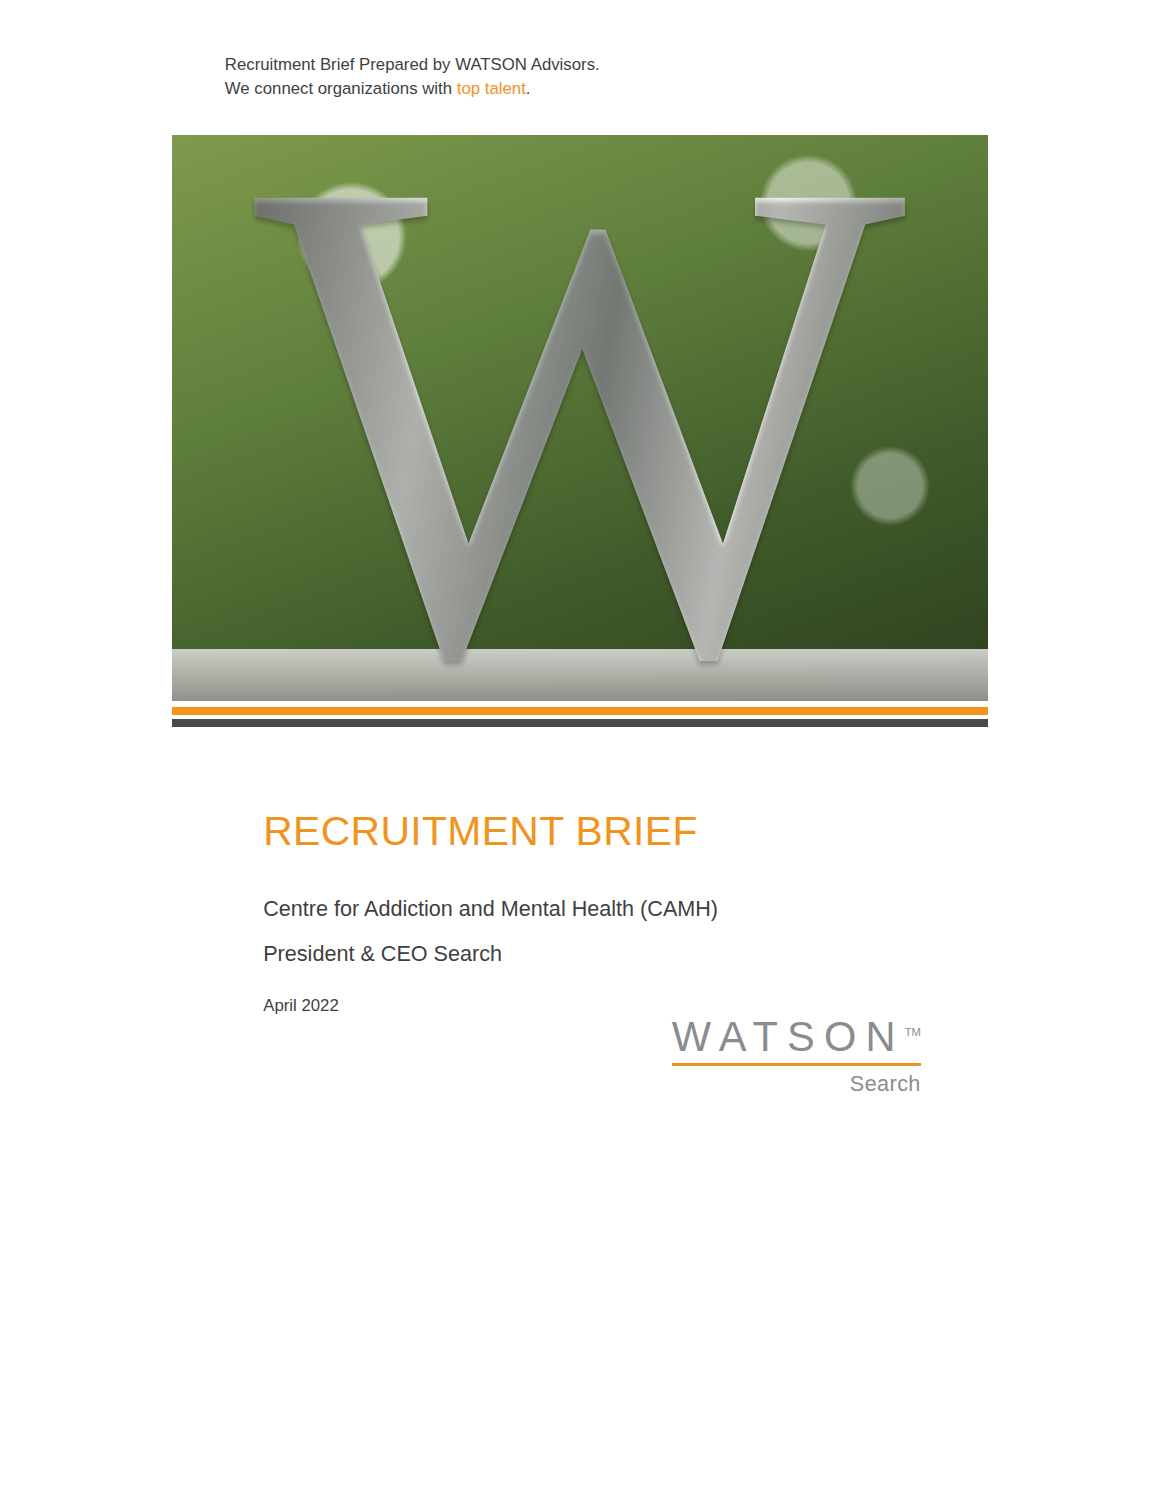Recruitment Brief Prepared by WATSON Advisors.
We connect organizations with top talent.
RECRUITMENT BRIEF
Centre for Addiction and Mental Health (CAMH)
President & CEO Search
April 2022
WATSONTM
Search